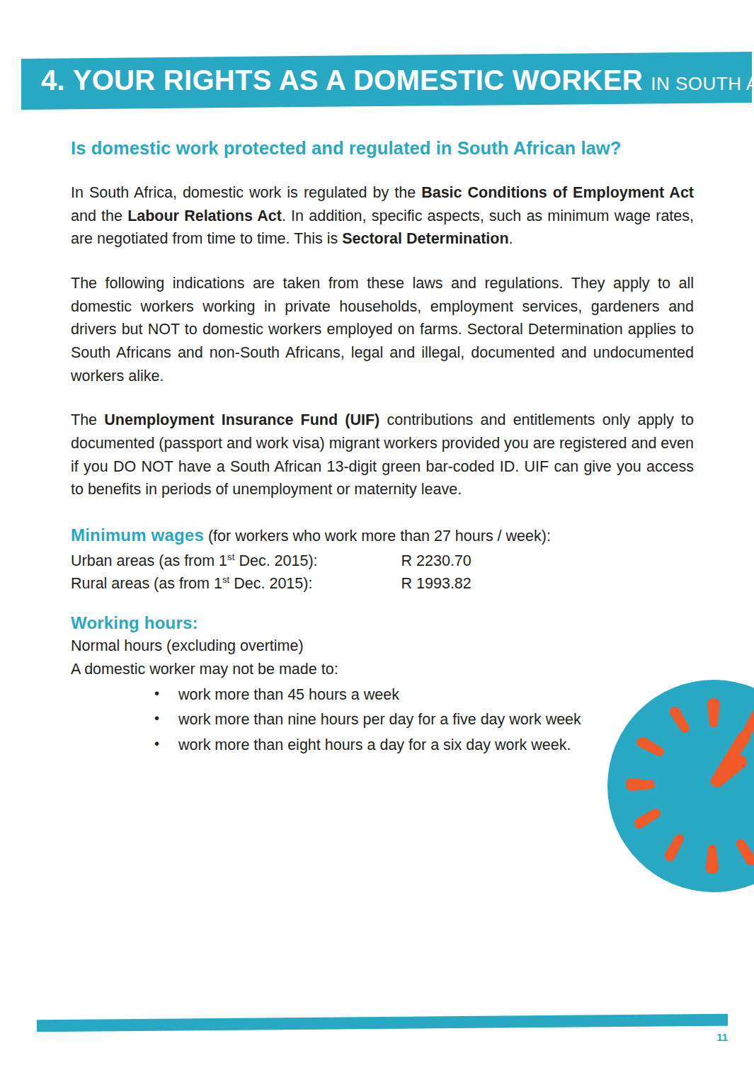4. Your rights as a domestic worker in South Africa
Is domestic work protected and regulated in South African law?
In South Africa, domestic work is regulated by the Basic Conditions of Employment Act and the Labour Relations Act. In addition, specific aspects, such as minimum wage rates, are negotiated from time to time. This is Sectoral Determination.
The following indications are taken from these laws and regulations. They apply to all domestic workers working in private households, employment services, gardeners and drivers but NOT to domestic workers employed on farms. Sectoral Determination applies to South Africans and non-South Africans, legal and illegal, documented and undocumented workers alike.
The Unemployment Insurance Fund (UIF) contributions and entitlements only apply to documented (passport and work visa) migrant workers provided you are registered and even if you DO NOT have a South African 13-digit green bar-coded ID. UIF can give you access to benefits in periods of unemployment or maternity leave.
Minimum wages (for workers who work more than 27 hours / week):
| Urban areas (as from 1 st Dec. 2015): | R 2230.70 |
| Rural areas (as from 1 st Dec. 2015): | R 1993.82 |
Working hours:
Normal hours (excluding overtime)
A domestic worker may not be made to:
work more than 45 hours a week
work more than nine hours per day for a five day work week
work more than eight hours a day for a six day work week.
11